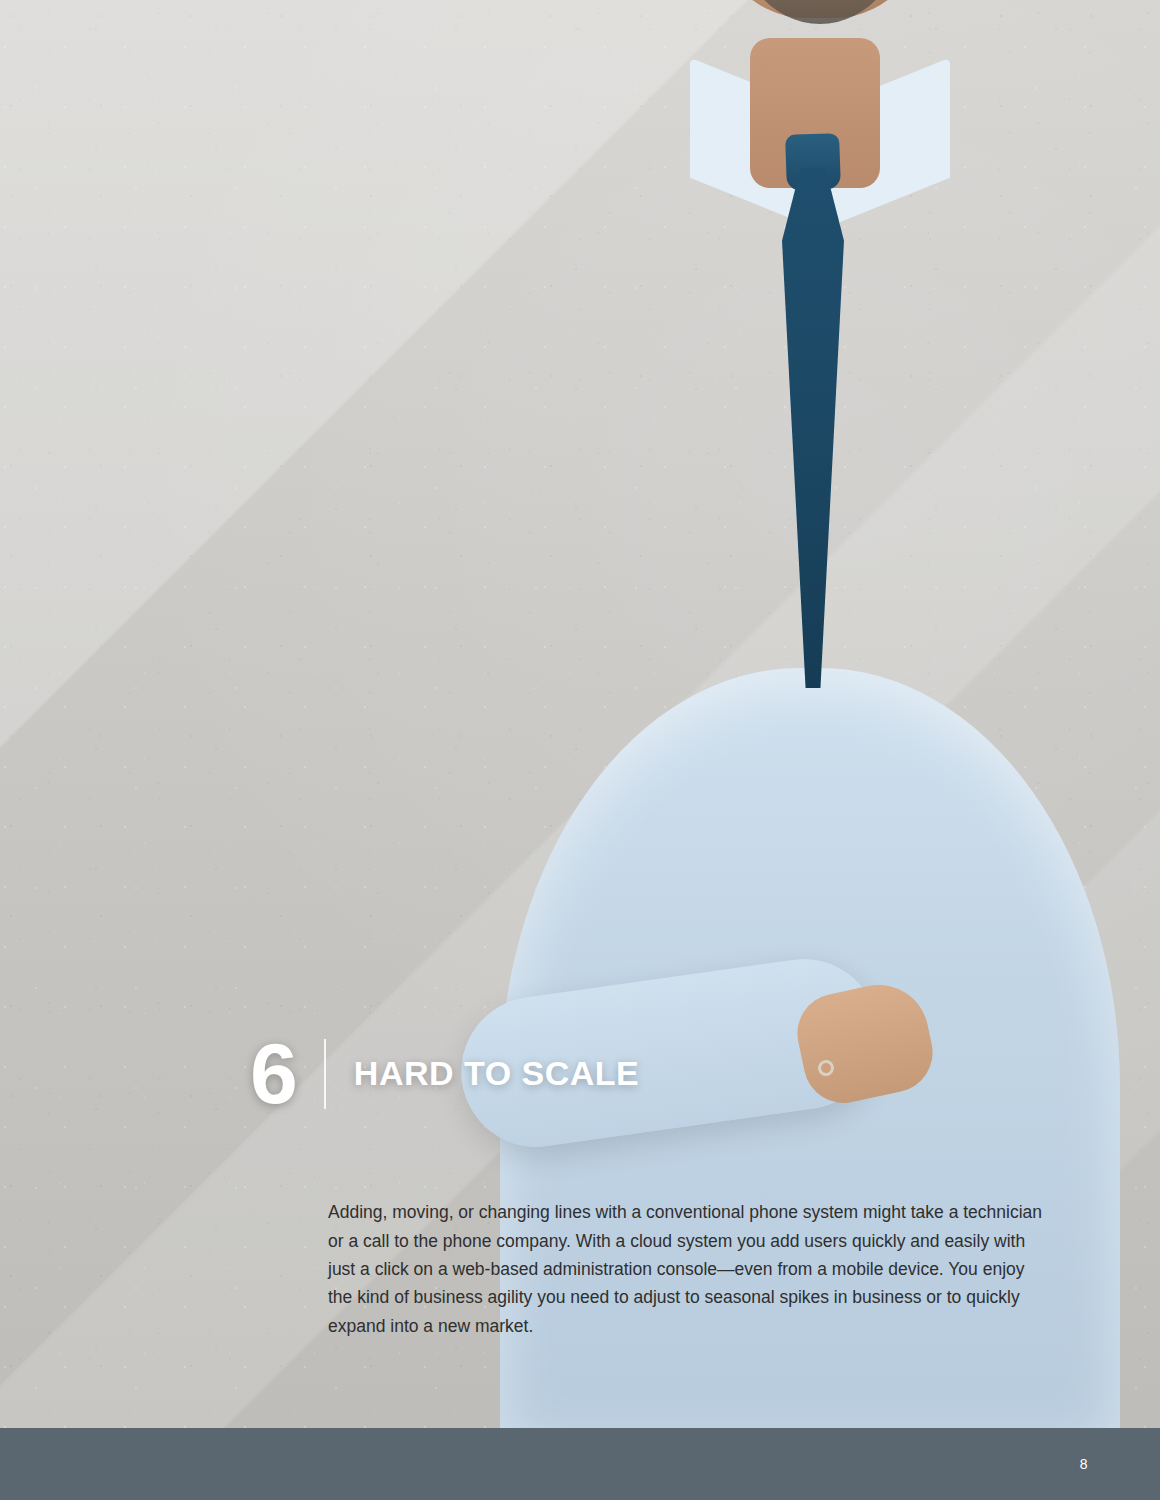6
HARD TO SCALE
Adding, moving, or changing lines with a conventional phone system might take a technician or a call to the phone company. With a cloud system you add users quickly and easily with just a click on a web-based administration console—even from a mobile device. You enjoy the kind of business agility you need to adjust to seasonal spikes in business or to quickly expand into a new market.
8